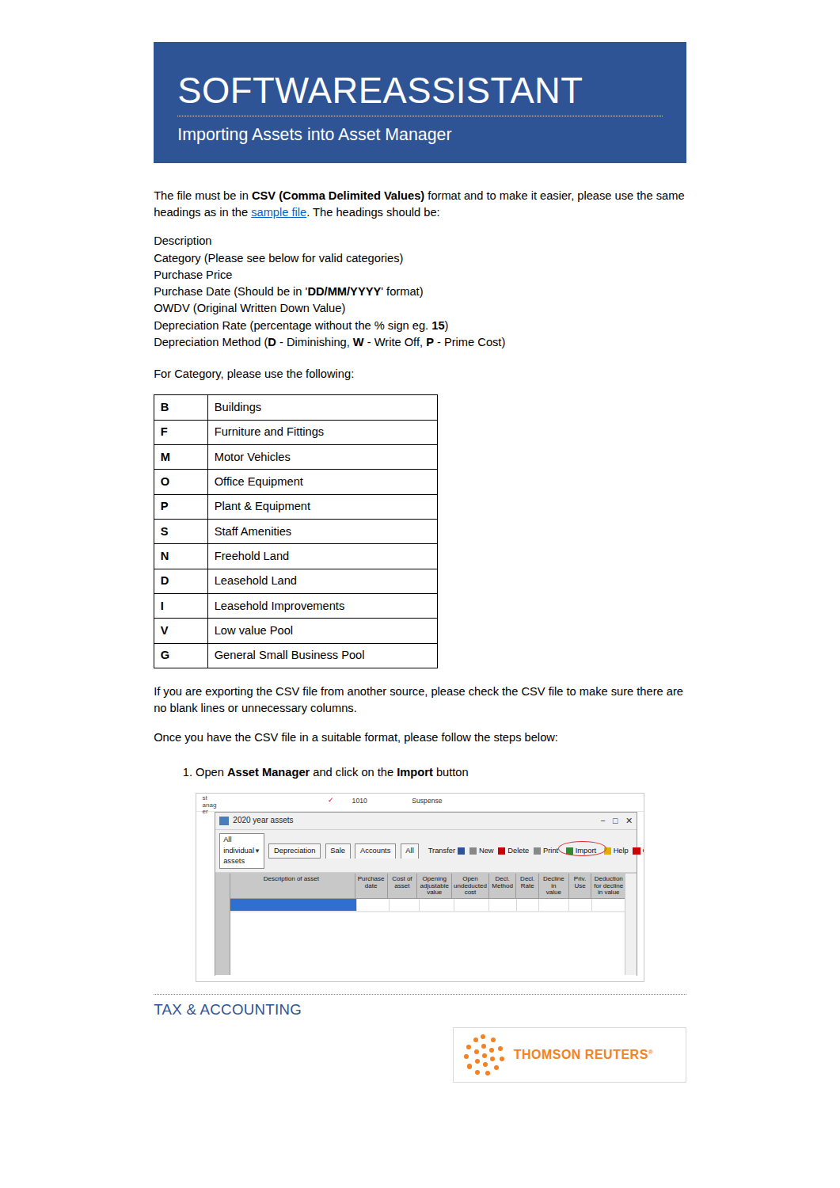SOFTWAREASSISTANT
Importing Assets into Asset Manager
The file must be in CSV (Comma Delimited Values) format and to make it easier, please use the same headings as in the sample file. The headings should be:
Description
Category (Please see below for valid categories)
Purchase Price
Purchase Date (Should be in 'DD/MM/YYYY' format)
OWDV (Original Written Down Value)
Depreciation Rate (percentage without the % sign eg. 15)
Depreciation Method (D - Diminishing, W - Write Off, P - Prime Cost)
For Category, please use the following:
| B | Buildings |
| F | Furniture and Fittings |
| M | Motor Vehicles |
| O | Office Equipment |
| P | Plant & Equipment |
| S | Staff Amenities |
| N | Freehold Land |
| D | Leasehold Land |
| I | Leasehold Improvements |
| V | Low value Pool |
| G | General Small Business Pool |
If you are exporting the CSV file from another source, please check the CSV file to make sure there are no blank lines or unnecessary columns.
Once you have the CSV file in a suitable format, please follow the steps below:
Open Asset Manager and click on the Import button
st
anag
er
✓
1010
Suspense
2020 year assets
− □ ✕
All individual assets▼
Depreciation
Sale
Accounts
All
Transfer
New
Delete
Print
Import
Help
Close
Description of asset
Purchase
date
Cost of
asset
Opening
adjustable
value
Open
undeducted
cost
Decl.
Method
Decl.
Rate
Decline in
value
Priv.
Use
Deduction
for decline
in value
▲
►
TAX & ACCOUNTING
THOMSON REUTERS®